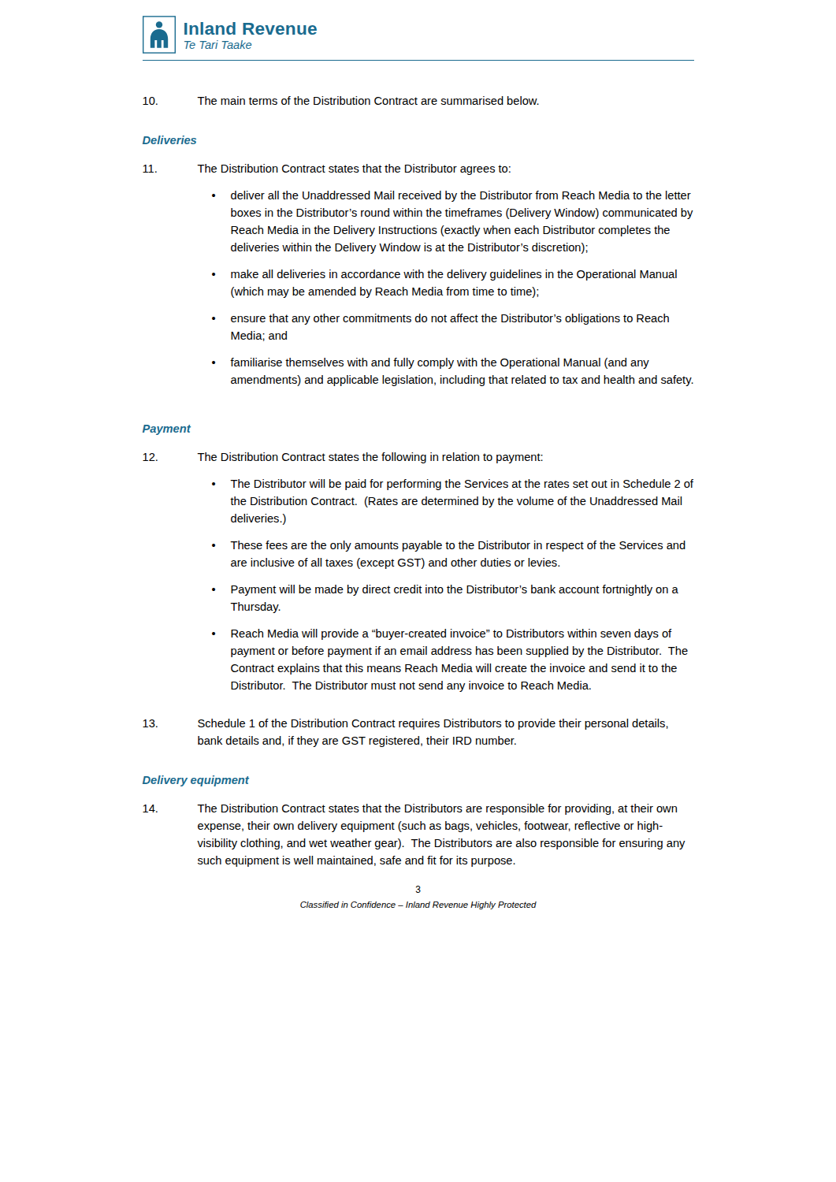Inland Revenue
Te Tari Taake
10.
The main terms of the Distribution Contract are summarised below.
Deliveries
11.
The Distribution Contract states that the Distributor agrees to:
deliver all the Unaddressed Mail received by the Distributor from Reach Media to the letter boxes in the Distributor’s round within the timeframes (Delivery Window) communicated by Reach Media in the Delivery Instructions (exactly when each Distributor completes the deliveries within the Delivery Window is at the Distributor’s discretion);
make all deliveries in accordance with the delivery guidelines in the Operational Manual (which may be amended by Reach Media from time to time);
ensure that any other commitments do not affect the Distributor’s obligations to Reach Media; and
familiarise themselves with and fully comply with the Operational Manual (and any amendments) and applicable legislation, including that related to tax and health and safety.
Payment
12.
The Distribution Contract states the following in relation to payment:
The Distributor will be paid for performing the Services at the rates set out in Schedule 2 of the Distribution Contract. (Rates are determined by the volume of the Unaddressed Mail deliveries.)
These fees are the only amounts payable to the Distributor in respect of the Services and are inclusive of all taxes (except GST) and other duties or levies.
Payment will be made by direct credit into the Distributor’s bank account fortnightly on a Thursday.
Reach Media will provide a “buyer-created invoice” to Distributors within seven days of payment or before payment if an email address has been supplied by the Distributor. The Contract explains that this means Reach Media will create the invoice and send it to the Distributor. The Distributor must not send any invoice to Reach Media.
13.
Schedule 1 of the Distribution Contract requires Distributors to provide their personal details, bank details and, if they are GST registered, their IRD number.
Delivery equipment
14.
The Distribution Contract states that the Distributors are responsible for providing, at their own expense, their own delivery equipment (such as bags, vehicles, footwear, reflective or high-visibility clothing, and wet weather gear). The Distributors are also responsible for ensuring any such equipment is well maintained, safe and fit for its purpose.
3
Classified in Confidence – Inland Revenue Highly Protected